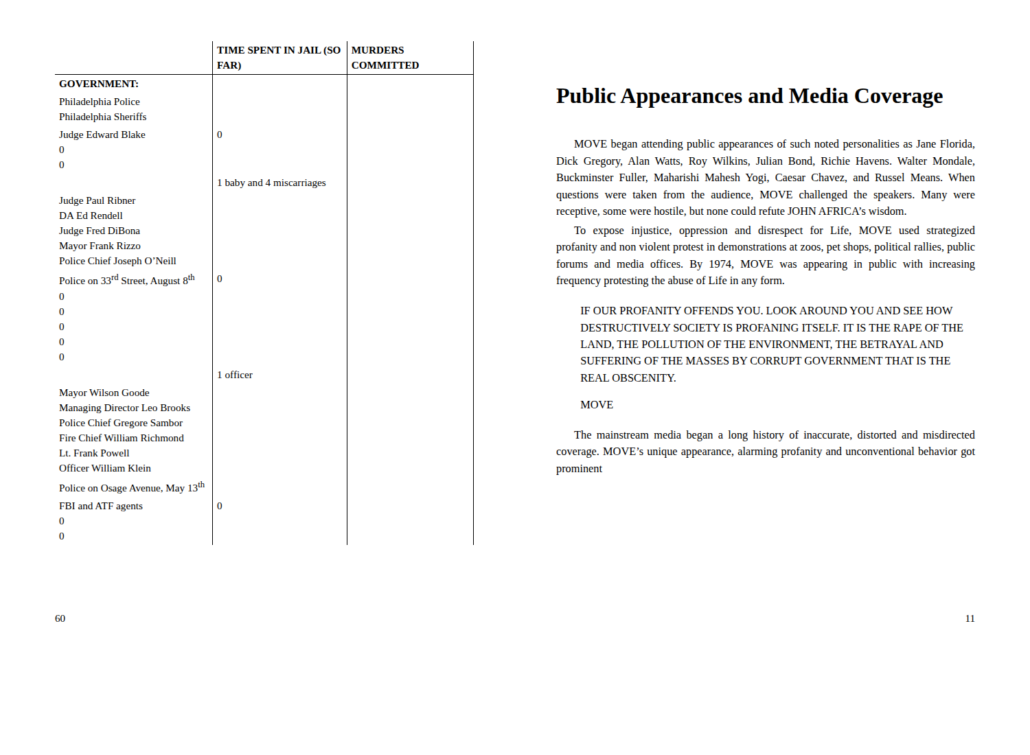| | TIME SPENT IN JAIL (SO FAR) | MURDERS COMMITTED |
| --- | --- | --- |
| GOVERNMENT: | | |
| Philadelphia Police Philadelphia Sheriffs | | |
| Judge Edward Blake 0 0 | 0 | |
| | 1 baby and 4 miscarriages | |
| Judge Paul Ribner DA Ed Rendell Judge Fred DiBona Mayor Frank Rizzo Police Chief Joseph O’Neill | | |
| Police on 33 rd Street, August 8 th 0 0 0 0 0 | 0 | |
| | 1 officer | |
| Mayor Wilson Goode Managing Director Leo Brooks Police Chief Gregore Sambor Fire Chief William Richmond Lt. Frank Powell Officer William Klein | | |
| Police on Osage Avenue, May 13 th | | |
| FBI and ATF agents 0 0 | 0 | |
60
Public Appearances and Media Coverage
MOVE began attending public appearances of such noted personalities as Jane Florida, Dick Gregory, Alan Watts, Roy Wilkins, Julian Bond, Richie Havens. Walter Mondale, Buckminster Fuller, Maharishi Mahesh Yogi, Caesar Chavez, and Russel Means. When questions were taken from the audience, MOVE challenged the speakers. Many were receptive, some were hostile, but none could refute JOHN AFRICA’s wisdom.
To expose injustice, oppression and disrespect for Life, MOVE used strategized profanity and non violent protest in demonstrations at zoos, pet shops, political rallies, public forums and media offices. By 1974, MOVE was appearing in public with increasing frequency protesting the abuse of Life in any form.
IF OUR PROFANITY OFFENDS YOU. LOOK AROUND YOU AND SEE HOW DESTRUCTIVELY SOCIETY IS PROFANING ITSELF. IT IS THE RAPE OF THE LAND, THE POLLUTION OF THE ENVIRONMENT, THE BETRAYAL AND SUFFERING OF THE MASSES BY CORRUPT GOVERNMENT THAT IS THE REAL OBSCENITY.
MOVE
The mainstream media began a long history of inaccurate, distorted and misdirected coverage. MOVE’s unique appearance, alarming profanity and unconventional behavior got prominent
11